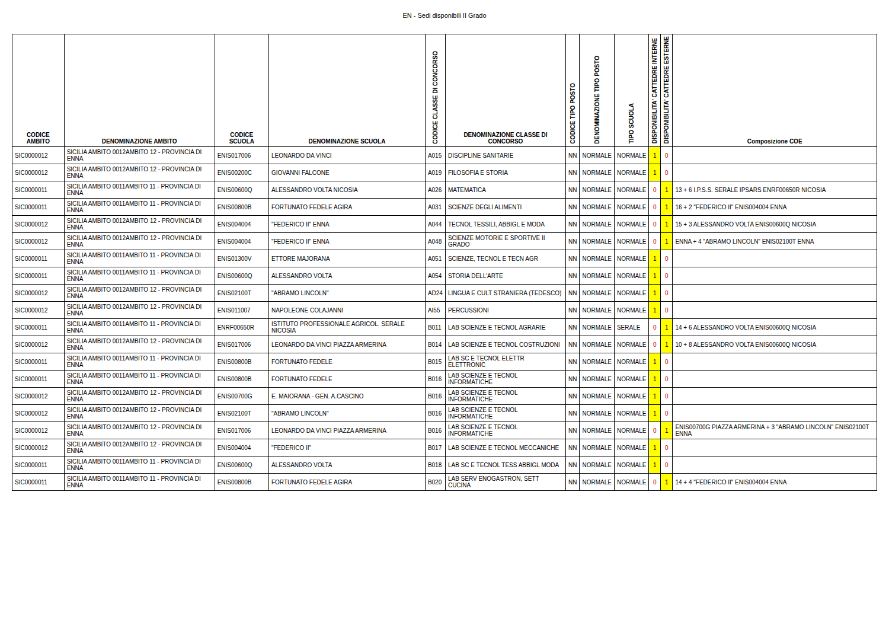EN - Sedi disponibili II Grado
| CODICE AMBITO | DENOMINAZIONE AMBITO | CODICE SCUOLA | DENOMINAZIONE SCUOLA | CODICE CLASSE DI CONCORSO | DENOMINAZIONE CLASSE DI CONCORSO | CODICE TIPO POSTO | DENOMINAZIONE TIPO POSTO | TIPO SCUOLA | DISPONIBILITA' CATTEDRE INTERNE | DISPONIBILITA' CATTEDRE ESTERNE | Composizione COE |
| --- | --- | --- | --- | --- | --- | --- | --- | --- | --- | --- | --- |
| SIC0000012 | SICILIA AMBITO 0012AMBITO 12 - PROVINCIA DI ENNA | ENIS017006 | LEONARDO DA VINCI | A015 | DISCIPLINE SANITARIE | NN | NORMALE | NORMALE | 1 | 0 | |
| SIC0000012 | SICILIA AMBITO 0012AMBITO 12 - PROVINCIA DI ENNA | ENIS00200C | GIOVANNI FALCONE | A019 | FILOSOFIA E STORIA | NN | NORMALE | NORMALE | 1 | 0 | |
| SIC0000011 | SICILIA AMBITO 0011AMBITO 11 - PROVINCIA DI ENNA | ENIS00600Q | ALESSANDRO VOLTA NICOSIA | A026 | MATEMATICA | NN | NORMALE | NORMALE | 0 | 1 | 13 + 6 I.P.S.S. SERALE IPSARS ENRF00650R NICOSIA |
| SIC0000011 | SICILIA AMBITO 0011AMBITO 11 - PROVINCIA DI ENNA | ENIS00800B | FORTUNATO FEDELE AGIRA | A031 | SCIENZE DEGLI ALIMENTI | NN | NORMALE | NORMALE | 0 | 1 | 16 + 2 "FEDERICO II" ENIS004004 ENNA |
| SIC0000012 | SICILIA AMBITO 0012AMBITO 12 - PROVINCIA DI ENNA | ENIS004004 | "FEDERICO II" ENNA | A044 | TECNOL TESSILI, ABBIGL E MODA | NN | NORMALE | NORMALE | 0 | 1 | 15 + 3 ALESSANDRO VOLTA ENIS00600Q NICOSIA |
| SIC0000012 | SICILIA AMBITO 0012AMBITO 12 - PROVINCIA DI ENNA | ENIS004004 | "FEDERICO II" ENNA | A048 | SCIENZE MOTORIE E SPORTIVE II GRADO | NN | NORMALE | NORMALE | 0 | 1 | ENNA + 4 "ABRAMO LINCOLN" ENIS02100T ENNA |
| SIC0000011 | SICILIA AMBITO 0011AMBITO 11 - PROVINCIA DI ENNA | ENIS01300V | ETTORE MAJORANA | A051 | SCIENZE, TECNOL E TECN AGR | NN | NORMALE | NORMALE | 1 | 0 | |
| SIC0000011 | SICILIA AMBITO 0011AMBITO 11 - PROVINCIA DI ENNA | ENIS00600Q | ALESSANDRO VOLTA | A054 | STORIA DELL'ARTE | NN | NORMALE | NORMALE | 1 | 0 | |
| SIC0000012 | SICILIA AMBITO 0012AMBITO 12 - PROVINCIA DI ENNA | ENIS02100T | "ABRAMO LINCOLN" | AD24 | LINGUA E CULT STRANIERA (TEDESCO) | NN | NORMALE | NORMALE | 1 | 0 | |
| SIC0000012 | SICILIA AMBITO 0012AMBITO 12 - PROVINCIA DI ENNA | ENIS011007 | NAPOLEONE COLAJANNI | AI55 | PERCUSSIONI | NN | NORMALE | NORMALE | 1 | 0 | |
| SIC0000011 | SICILIA AMBITO 0011AMBITO 11 - PROVINCIA DI ENNA | ENRF00650R | ISTITUTO PROFESSIONALE AGRICOL. SERALE NICOSIA | B011 | LAB SCIENZE E TECNOL AGRARIE | NN | NORMALE | SERALE | 0 | 1 | 14 + 6 ALESSANDRO VOLTA ENIS00600Q NICOSIA |
| SIC0000012 | SICILIA AMBITO 0012AMBITO 12 - PROVINCIA DI ENNA | ENIS017006 | LEONARDO DA VINCI PIAZZA ARMERINA | B014 | LAB SCIENZE E TECNOL COSTRUZIONI | NN | NORMALE | NORMALE | 0 | 1 | 10 + 8 ALESSANDRO VOLTA ENIS00600Q NICOSIA |
| SIC0000011 | SICILIA AMBITO 0011AMBITO 11 - PROVINCIA DI ENNA | ENIS00800B | FORTUNATO FEDELE | B015 | LAB SC E TECNOL ELETTR ELETTRONIC | NN | NORMALE | NORMALE | 1 | 0 | |
| SIC0000011 | SICILIA AMBITO 0011AMBITO 11 - PROVINCIA DI ENNA | ENIS00800B | FORTUNATO FEDELE | B016 | LAB SCIENZE E TECNOL INFORMATICHE | NN | NORMALE | NORMALE | 1 | 0 | |
| SIC0000012 | SICILIA AMBITO 0012AMBITO 12 - PROVINCIA DI ENNA | ENIS00700G | E. MAIORANA - GEN. A.CASCINO | B016 | LAB SCIENZE E TECNOL INFORMATICHE | NN | NORMALE | NORMALE | 1 | 0 | |
| SIC0000012 | SICILIA AMBITO 0012AMBITO 12 - PROVINCIA DI ENNA | ENIS02100T | "ABRAMO LINCOLN" | B016 | LAB SCIENZE E TECNOL INFORMATICHE | NN | NORMALE | NORMALE | 1 | 0 | |
| SIC0000012 | SICILIA AMBITO 0012AMBITO 12 - PROVINCIA DI ENNA | ENIS017006 | LEONARDO DA VINCI PIAZZA ARMERINA | B016 | LAB SCIENZE E TECNOL INFORMATICHE | NN | NORMALE | NORMALE | 0 | 1 | ENIS00700G PIAZZA ARMERINA + 3 "ABRAMO LINCOLN" ENIS02100T ENNA |
| SIC0000012 | SICILIA AMBITO 0012AMBITO 12 - PROVINCIA DI ENNA | ENIS004004 | "FEDERICO II" | B017 | LAB SCIENZE E TECNOL MECCANICHE | NN | NORMALE | NORMALE | 1 | 0 | |
| SIC0000011 | SICILIA AMBITO 0011AMBITO 11 - PROVINCIA DI ENNA | ENIS00600Q | ALESSANDRO VOLTA | B018 | LAB SC E TECNOL TESS ABBIGL MODA | NN | NORMALE | NORMALE | 1 | 0 | |
| SIC0000011 | SICILIA AMBITO 0011AMBITO 11 - PROVINCIA DI ENNA | ENIS00800B | FORTUNATO FEDELE AGIRA | B020 | LAB SERV ENOGASTRON, SETT CUCINA | NN | NORMALE | NORMALE | 0 | 1 | 14 + 4 "FEDERICO II" ENIS004004 ENNA |